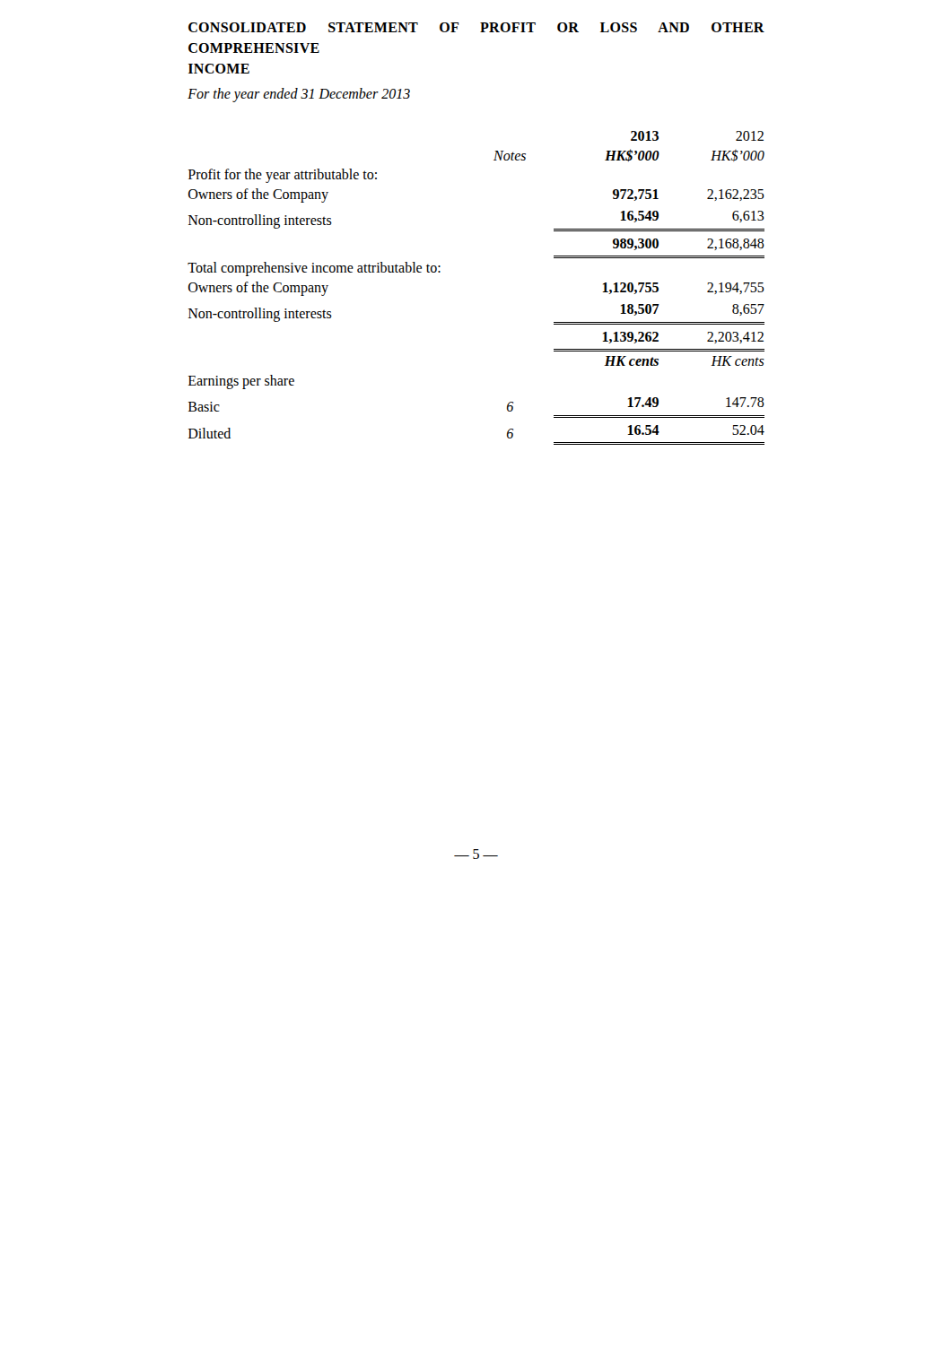Consolidated statement of profit or loss and other comprehensiveincome
For the year ended 31 December 2013
| | | 2013 | 2012 |
| | Notes | HK$’000 | HK$’000 |
| Profit for the year attributable to: | | | |
| Owners of the Company | | 972,751 | 2,162,235 |
| Non-controlling interests | | 16,549 | 6,613 |
| | | 989,300 | 2,168,848 |
| Total comprehensive income attributable to: | | | |
| Owners of the Company | | 1,120,755 | 2,194,755 |
| Non-controlling interests | | 18,507 | 8,657 |
| | | 1,139,262 | 2,203,412 |
| | | HK cents | HK cents |
| Earnings per share | | | |
| Basic | 6 | 17.49 | 147.78 |
| Diluted | 6 | 16.54 | 52.04 |
— 5 —